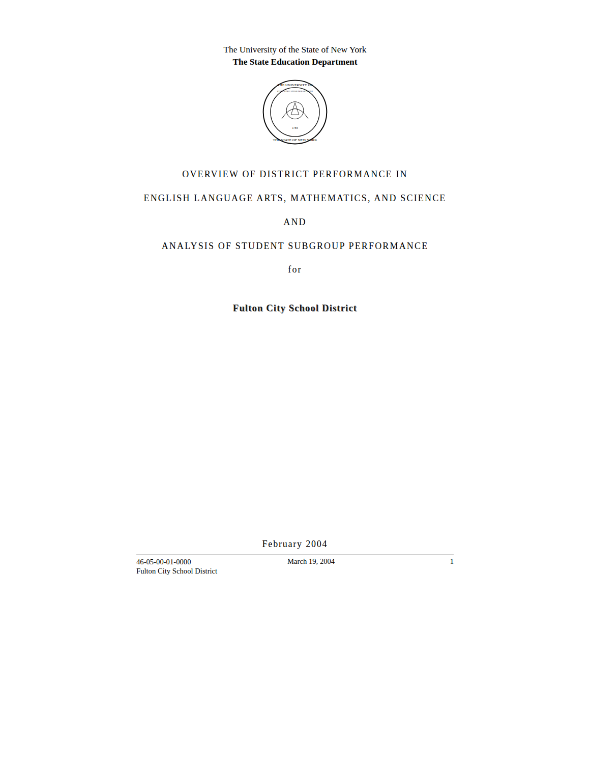The University of the State of New York
The State Education Department
OVERVIEW OF DISTRICT PERFORMANCE IN ENGLISH LANGUAGE ARTS, MATHEMATICS, AND SCIENCE AND ANALYSIS OF STUDENT SUBGROUP PERFORMANCE for
Fulton City School District
February 2004
46-05-00-01-0000
Fulton City School District
March 19, 2004
1